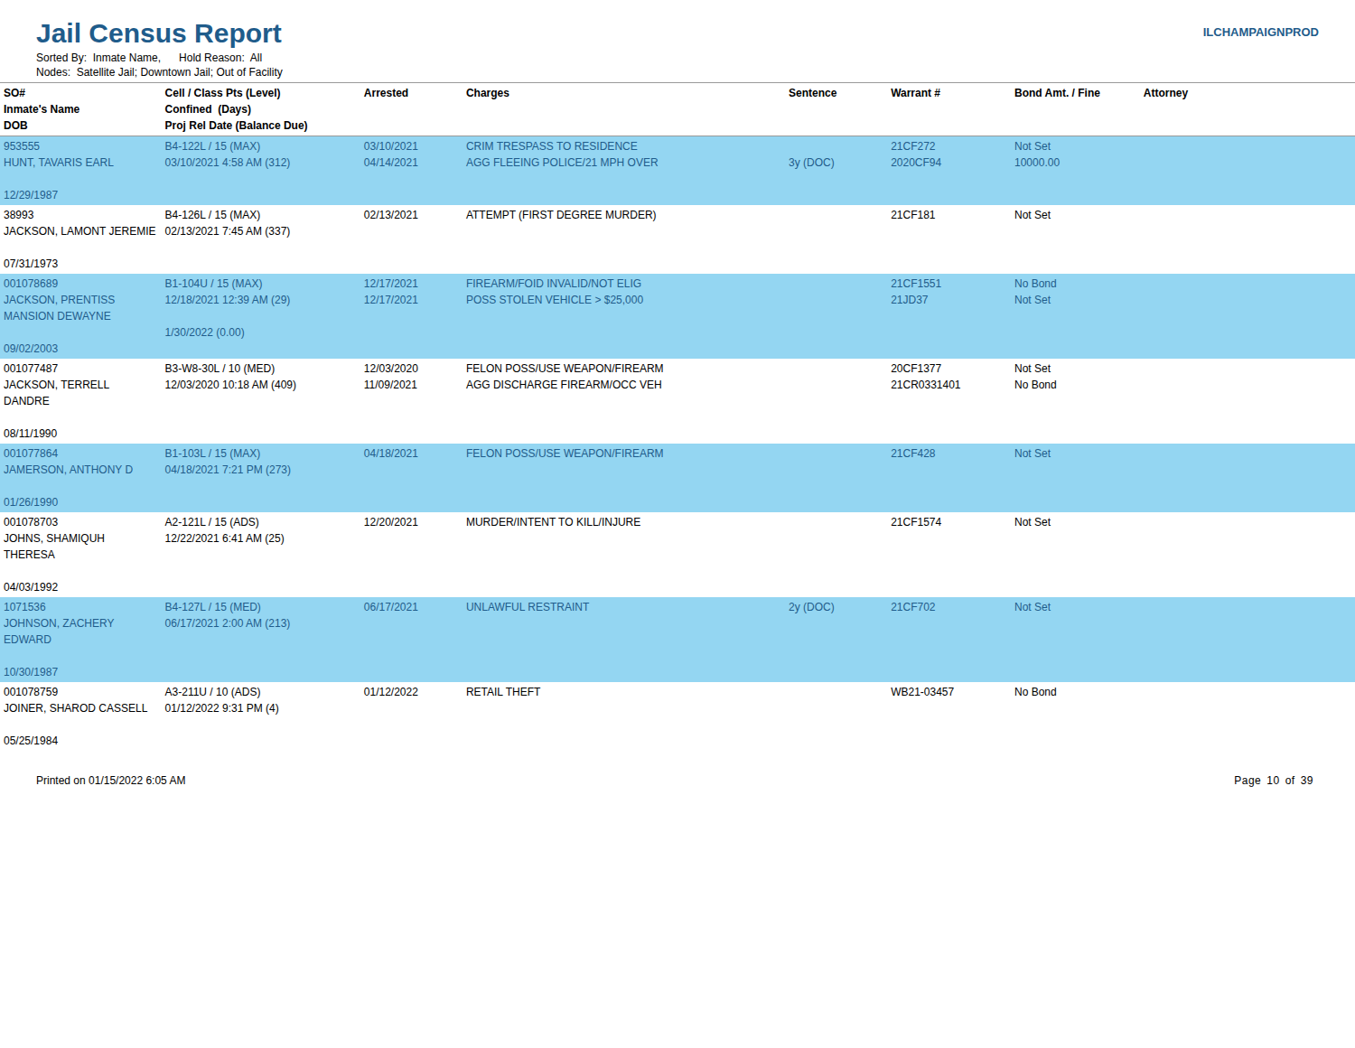ILCHAMPAIGNPROD
Jail Census Report
Sorted By: Inmate Name, Hold Reason: All
Nodes: Satellite Jail; Downtown Jail; Out of Facility
| SO# Inmate's Name DOB | Cell / Class Pts (Level) Confined (Days) Proj Rel Date (Balance Due) | Arrested | Charges | Sentence | Warrant # | Bond Amt. / Fine | Attorney |
| --- | --- | --- | --- | --- | --- | --- | --- |
| 953555 HUNT, TAVARIS EARL 12/29/1987 | B4-122L / 15 (MAX) 03/10/2021 4:58 AM (312) | 03/10/2021 04/14/2021 | CRIM TRESPASS TO RESIDENCE AGG FLEEING POLICE/21 MPH OVER | 3y (DOC) | 21CF272 2020CF94 | Not Set 10000.00 | |
| 38993 JACKSON, LAMONT JEREMIE 07/31/1973 | B4-126L / 15 (MAX) 02/13/2021 7:45 AM (337) | 02/13/2021 | ATTEMPT (FIRST DEGREE MURDER) | | 21CF181 | Not Set | |
| 001078689 JACKSON, PRENTISS MANSION DEWAYNE 09/02/2003 | B1-104U / 15 (MAX) 12/18/2021 12:39 AM (29) 1/30/2022 (0.00) | 12/17/2021 12/17/2021 | FIREARM/FOID INVALID/NOT ELIG POSS STOLEN VEHICLE > $25,000 | | 21CF1551 21JD37 | No Bond Not Set | |
| 001077487 JACKSON, TERRELL DANDRE 08/11/1990 | B3-W8-30L / 10 (MED) 12/03/2020 10:18 AM (409) | 12/03/2020 11/09/2021 | FELON POSS/USE WEAPON/FIREARM AGG DISCHARGE FIREARM/OCC VEH | | 20CF1377 21CR0331401 | Not Set No Bond | |
| 001077864 JAMERSON, ANTHONY D 01/26/1990 | B1-103L / 15 (MAX) 04/18/2021 7:21 PM (273) | 04/18/2021 | FELON POSS/USE WEAPON/FIREARM | | 21CF428 | Not Set | |
| 001078703 JOHNS, SHAMIQUH THERESA 04/03/1992 | A2-121L / 15 (ADS) 12/22/2021 6:41 AM (25) | 12/20/2021 | MURDER/INTENT TO KILL/INJURE | | 21CF1574 | Not Set | |
| 1071536 JOHNSON, ZACHERY EDWARD 10/30/1987 | B4-127L / 15 (MED) 06/17/2021 2:00 AM (213) | 06/17/2021 | UNLAWFUL RESTRAINT | 2y (DOC) | 21CF702 | Not Set | |
| 001078759 JOINER, SHAROD CASSELL 05/25/1984 | A3-211U / 10 (ADS) 01/12/2022 9:31 PM (4) | 01/12/2022 | RETAIL THEFT | | WB21-03457 | No Bond | |
Printed on 01/15/2022 6:05 AM
Page10of39